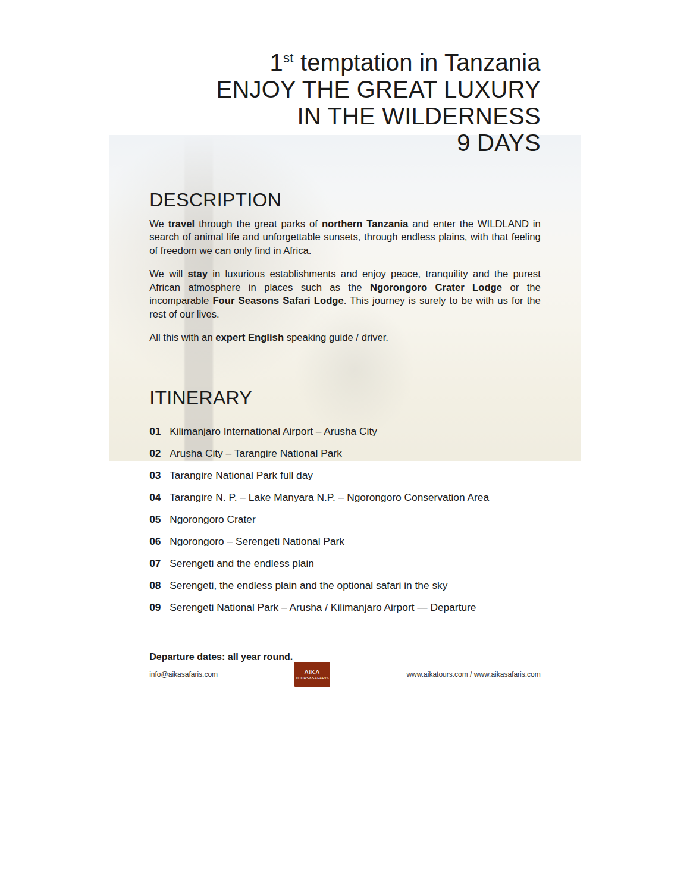1st temptation in Tanzania Enjoy the great luxury in the wilderness 9 DAYS
DESCRIPTION
We travel through the great parks of northern Tanzania and enter the WILDLAND in search of animal life and unforgettable sunsets, through endless plains, with that feeling of freedom we can only find in Africa.
We will stay in luxurious establishments and enjoy peace, tranquility and the purest African atmosphere in places such as the Ngorongoro Crater Lodge or the incomparable Four Seasons Safari Lodge. This journey is surely to be with us for the rest of our lives.
All this with an expert English speaking guide / driver.
ITINERARY
01 Kilimanjaro International Airport – Arusha City
02 Arusha City – Tarangire National Park
03 Tarangire National Park full day
04 Tarangire N. P. – Lake Manyara N.P. – Ngorongoro Conservation Area
05 Ngorongoro Crater
06 Ngorongoro – Serengeti National Park
07 Serengeti and the endless plain
08 Serengeti, the endless plain and the optional safari in the sky
09 Serengeti National Park – Arusha / Kilimanjaro Airport — Departure
Departure dates: all year round.
info@aikasafaris.com AIKA Tours&Safaris www.aikatours.com / www.aikasafaris.com